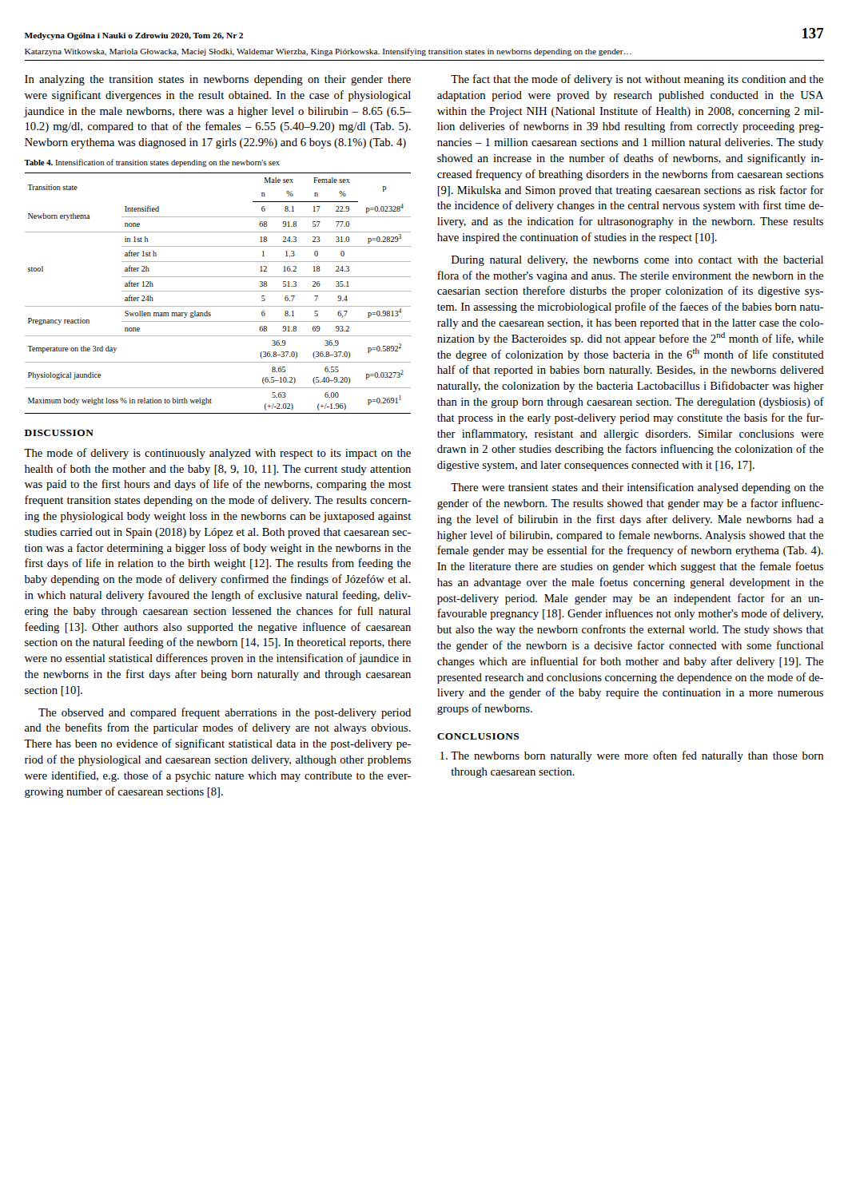Medycyna Ogólna i Nauki o Zdrowiu 2020, Tom 26, Nr 2 137
Katarzyna Witkowska, Mariola Głowacka, Maciej Słodki, Waldemar Wierzba, Kinga Piórkowska. Intensifying transition states in newborns depending on the gender…
In analyzing the transition states in newborns depending on their gender there were significant divergences in the result obtained. In the case of physiological jaundice in the male newborns, there was a higher level o bilirubin – 8.65 (6.5–10.2) mg/dl, compared to that of the females – 6.55 (5.40–9.20) mg/dl (Tab. 5). Newborn erythema was diagnosed in 17 girls (22.9%) and 6 boys (8.1%) (Tab. 4)
Table 4. Intensification of transition states depending on the newborn's sex
| Transition state | Male sex | Female sex | p |
| --- | --- | --- | --- |
| n | % | n | % |
| Newborn erythema | Intensified | 6 | 8.1 | 17 | 22.9 | p=0.02328 4 |
| none | 68 | 91.8 | 57 | 77.0 | |
| stool | in 1st h | 18 | 24.3 | 23 | 31.0 | p=0.2829 3 |
| after 1st h | 1 | 1.3 | 0 | 0 | |
| after 2h | 12 | 16.2 | 18 | 24.3 | |
| after 12h | 38 | 51.3 | 26 | 35.1 | |
| after 24h | 5 | 6.7 | 7 | 9.4 | |
| Pregnancy reaction | Swollen mam mary glands | 6 | 8.1 | 5 | 6,7 | p=0.9813 4 |
| none | 68 | 91.8 | 69 | 93.2 | |
| Temperature on the 3rd day | 36.9 (36.8–37.0) | 36.9 (36.8–37.0) | p=0.5892 2 |
| Physiological jaundice | 8.65 (6.5–10.2) | 6.55 (5.40–9.20) | p=0.03273 2 |
| Maximum body weight loss % in relation to birth weight | 5.63 (+/-2.02) | 6.00 (+/-1.96) | p=0.2691 1 |
DISCUSSION
The mode of delivery is continuously analyzed with respect to its impact on the health of both the mother and the baby [8, 9, 10, 11]. The current study attention was paid to the first hours and days of life of the newborns, comparing the most frequent transition states depending on the mode of delivery. The results concerning the physiological body weight loss in the newborns can be juxtaposed against studies carried out in Spain (2018) by López et al. Both proved that caesarean section was a factor determining a bigger loss of body weight in the newborns in the first days of life in relation to the birth weight [12]. The results from feeding the baby depending on the mode of delivery confirmed the findings of Józefów et al. in which natural delivery favoured the length of exclusive natural feeding, delivering the baby through caesarean section lessened the chances for full natural feeding [13]. Other authors also supported the negative influence of caesarean section on the natural feeding of the newborn [14, 15]. In theoretical reports, there were no essential statistical differences proven in the intensification of jaundice in the newborns in the first days after being born naturally and through caesarean section [10].
The observed and compared frequent aberrations in the post-delivery period and the benefits from the particular modes of delivery are not always obvious. There has been no evidence of significant statistical data in the post-delivery period of the physiological and caesarean section delivery, although other problems were identified, e.g. those of a psychic nature which may contribute to the ever-growing number of caesarean sections [8].
The fact that the mode of delivery is not without meaning its condition and the adaptation period were proved by research published conducted in the USA within the Project NIH (National Institute of Health) in 2008, concerning 2 million deliveries of newborns in 39 hbd resulting from correctly proceeding pregnancies – 1 million caesarean sections and 1 million natural deliveries. The study showed an increase in the number of deaths of newborns, and significantly increased frequency of breathing disorders in the newborns from caesarean sections [9]. Mikulska and Simon proved that treating caesarean sections as risk factor for the incidence of delivery changes in the central nervous system with first time delivery, and as the indication for ultrasonography in the newborn. These results have inspired the continuation of studies in the respect [10].
During natural delivery, the newborns come into contact with the bacterial flora of the mother's vagina and anus. The sterile environment the newborn in the caesarian section therefore disturbs the proper colonization of its digestive system. In assessing the microbiological profile of the faeces of the babies born naturally and the caesarean section, it has been reported that in the latter case the colonization by the Bacteroides sp. did not appear before the 2nd month of life, while the degree of colonization by those bacteria in the 6th month of life constituted half of that reported in babies born naturally. Besides, in the newborns delivered naturally, the colonization by the bacteria Lactobacillus i Bifidobacter was higher than in the group born through caesarean section. The deregulation (dysbiosis) of that process in the early post-delivery period may constitute the basis for the further inflammatory, resistant and allergic disorders. Similar conclusions were drawn in 2 other studies describing the factors influencing the colonization of the digestive system, and later consequences connected with it [16, 17].
There were transient states and their intensification analysed depending on the gender of the newborn. The results showed that gender may be a factor influencing the level of bilirubin in the first days after delivery. Male newborns had a higher level of bilirubin, compared to female newborns. Analysis showed that the female gender may be essential for the frequency of newborn erythema (Tab. 4). In the literature there are studies on gender which suggest that the female foetus has an advantage over the male foetus concerning general development in the post-delivery period. Male gender may be an independent factor for an unfavourable pregnancy [18]. Gender influences not only mother's mode of delivery, but also the way the newborn confronts the external world. The study shows that the gender of the newborn is a decisive factor connected with some functional changes which are influential for both mother and baby after delivery [19]. The presented research and conclusions concerning the dependence on the mode of delivery and the gender of the baby require the continuation in a more numerous groups of newborns.
CONCLUSIONS
The newborns born naturally were more often fed naturally than those born through caesarean section.